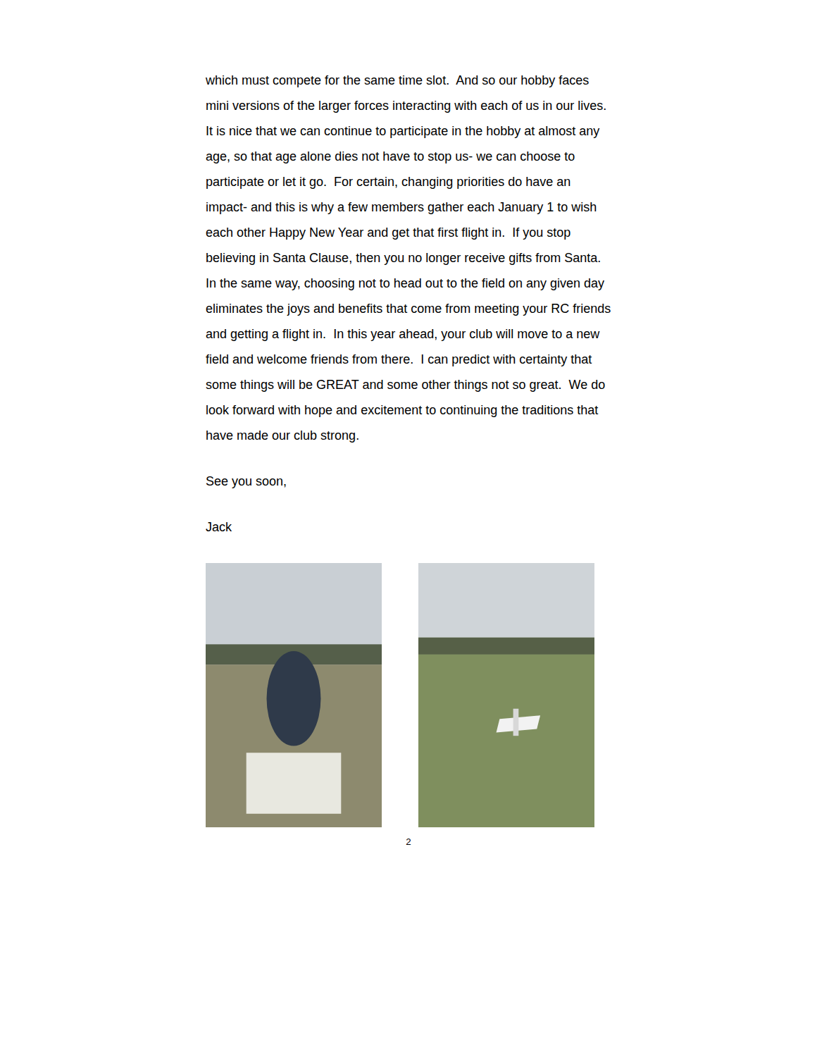which must compete for the same time slot. And so our hobby faces mini versions of the larger forces interacting with each of us in our lives. It is nice that we can continue to participate in the hobby at almost any age, so that age alone dies not have to stop us- we can choose to participate or let it go. For certain, changing priorities do have an impact- and this is why a few members gather each January 1 to wish each other Happy New Year and get that first flight in. If you stop believing in Santa Clause, then you no longer receive gifts from Santa. In the same way, choosing not to head out to the field on any given day eliminates the joys and benefits that come from meeting your RC friends and getting a flight in. In this year ahead, your club will move to a new field and welcome friends from there. I can predict with certainty that some things will be GREAT and some other things not so great. We do look forward with hope and excitement to continuing the traditions that have made our club strong.
See you soon,
Jack
2